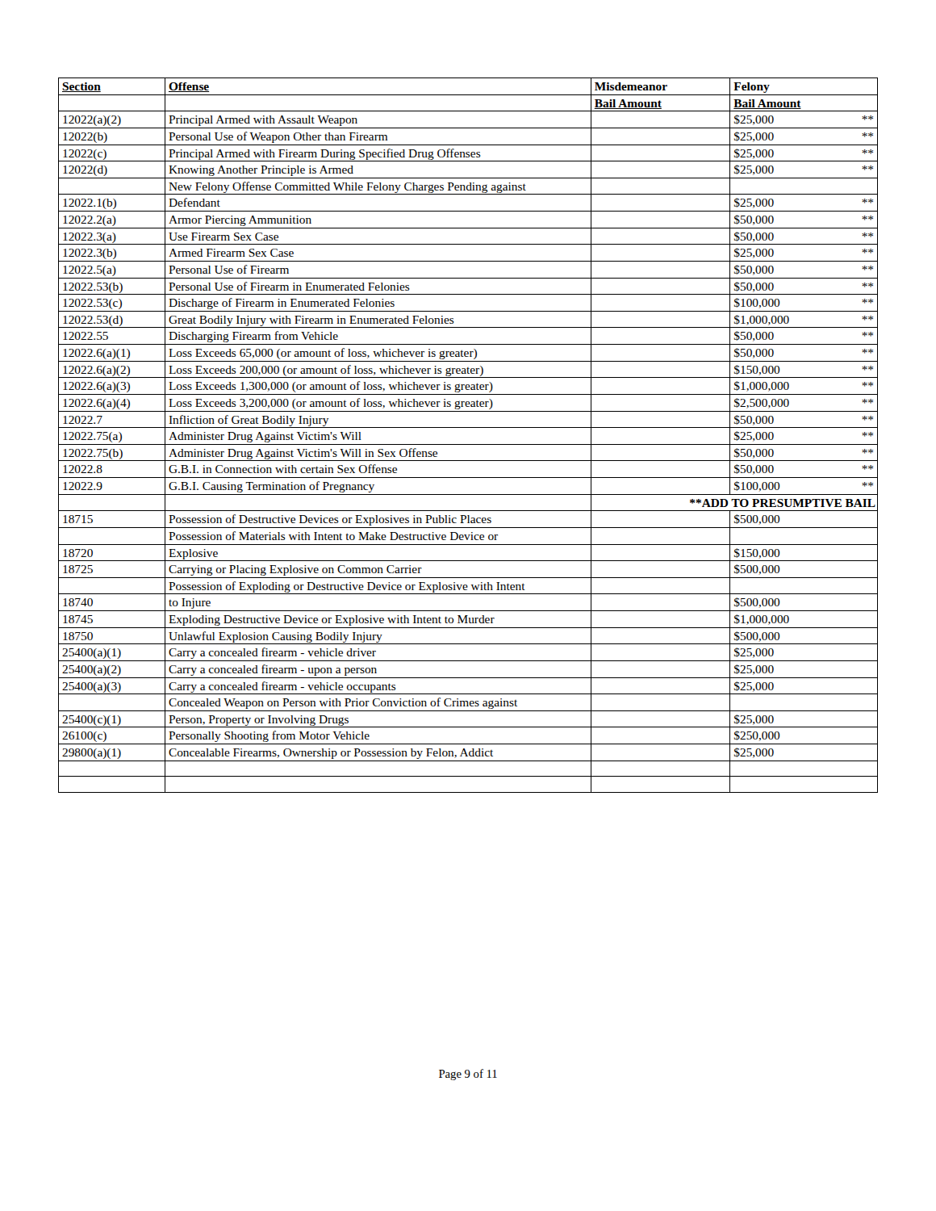| Section | Offense | Misdemeanor | Felony |
| --- | --- | --- | --- |
| | | Bail Amount | Bail Amount |
| 12022(a)(2) | Principal Armed with Assault Weapon | | $25,000 ** |
| 12022(b) | Personal Use of Weapon Other than Firearm | | $25,000 ** |
| 12022(c) | Principal Armed with Firearm During Specified Drug Offenses | | $25,000 ** |
| 12022(d) | Knowing Another Principle is Armed | | $25,000 ** |
| | New Felony Offense Committed While Felony Charges Pending against | | |
| 12022.1(b) | Defendant | | $25,000 ** |
| 12022.2(a) | Armor Piercing Ammunition | | $50,000 ** |
| 12022.3(a) | Use Firearm Sex Case | | $50,000 ** |
| 12022.3(b) | Armed Firearm Sex Case | | $25,000 ** |
| 12022.5(a) | Personal Use of Firearm | | $50,000 ** |
| 12022.53(b) | Personal Use of Firearm in Enumerated Felonies | | $50,000 ** |
| 12022.53(c) | Discharge of Firearm in Enumerated Felonies | | $100,000 ** |
| 12022.53(d) | Great Bodily Injury with Firearm in Enumerated Felonies | | $1,000,000 ** |
| 12022.55 | Discharging Firearm from Vehicle | | $50,000 ** |
| 12022.6(a)(1) | Loss Exceeds 65,000 (or amount of loss, whichever is greater) | | $50,000 ** |
| 12022.6(a)(2) | Loss Exceeds 200,000 (or amount of loss, whichever is greater) | | $150,000 ** |
| 12022.6(a)(3) | Loss Exceeds 1,300,000 (or amount of loss, whichever is greater) | | $1,000,000 ** |
| 12022.6(a)(4) | Loss Exceeds 3,200,000 (or amount of loss, whichever is greater) | | $2,500,000 ** |
| 12022.7 | Infliction of Great Bodily Injury | | $50,000 ** |
| 12022.75(a) | Administer Drug Against Victim's Will | | $25,000 ** |
| 12022.75(b) | Administer Drug Against Victim's Will in Sex Offense | | $50,000 ** |
| 12022.8 | G.B.I. in Connection with certain Sex Offense | | $50,000 ** |
| 12022.9 | G.B.I. Causing Termination of Pregnancy | | $100,000 ** |
| | | **ADD TO PRESUMPTIVE BAIL |
| 18715 | Possession of Destructive Devices or Explosives in Public Places | | $500,000 |
| | Possession of Materials with Intent to Make Destructive Device or | | |
| 18720 | Explosive | | $150,000 |
| 18725 | Carrying or Placing Explosive on Common Carrier | | $500,000 |
| | Possession of Exploding or Destructive Device or Explosive with Intent | | |
| 18740 | to Injure | | $500,000 |
| 18745 | Exploding Destructive Device or Explosive with Intent to Murder | | $1,000,000 |
| 18750 | Unlawful Explosion Causing Bodily Injury | | $500,000 |
| 25400(a)(1) | Carry a concealed firearm - vehicle driver | | $25,000 |
| 25400(a)(2) | Carry a concealed firearm - upon a person | | $25,000 |
| 25400(a)(3) | Carry a concealed firearm - vehicle occupants | | $25,000 |
| | Concealed Weapon on Person with Prior Conviction of Crimes against | | |
| 25400(c)(1) | Person, Property or Involving Drugs | | $25,000 |
| 26100(c) | Personally Shooting from Motor Vehicle | | $250,000 |
| 29800(a)(1) | Concealable Firearms, Ownership or Possession by Felon, Addict | | $25,000 |
Page 9 of 11